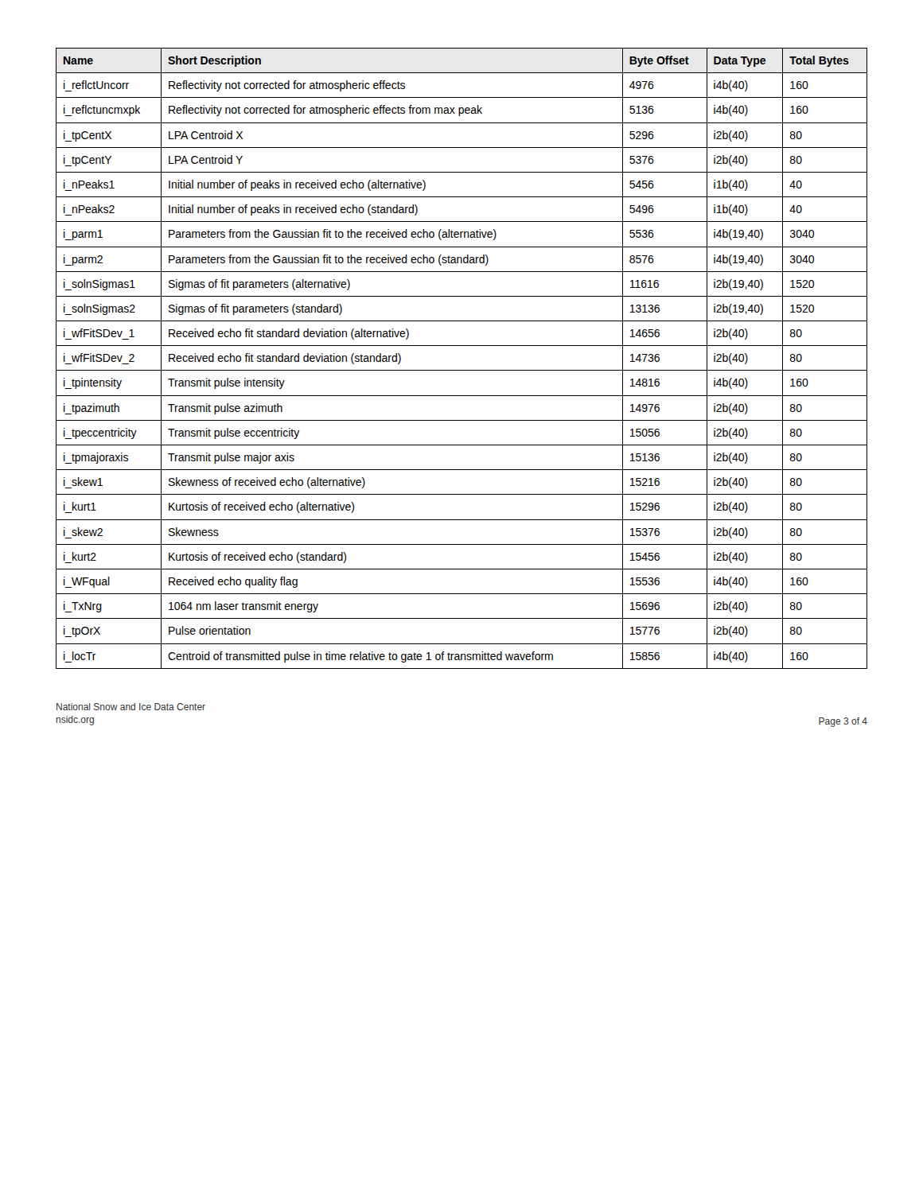| Name | Short Description | Byte Offset | Data Type | Total Bytes |
| --- | --- | --- | --- | --- |
| i_reflctUncorr | Reflectivity not corrected for atmospheric effects | 4976 | i4b(40) | 160 |
| i_reflctuncmxpk | Reflectivity not corrected for atmospheric effects from max peak | 5136 | i4b(40) | 160 |
| i_tpCentX | LPA Centroid X | 5296 | i2b(40) | 80 |
| i_tpCentY | LPA Centroid Y | 5376 | i2b(40) | 80 |
| i_nPeaks1 | Initial number of peaks in received echo (alternative) | 5456 | i1b(40) | 40 |
| i_nPeaks2 | Initial number of peaks in received echo (standard) | 5496 | i1b(40) | 40 |
| i_parm1 | Parameters from the Gaussian fit to the received echo (alternative) | 5536 | i4b(19,40) | 3040 |
| i_parm2 | Parameters from the Gaussian fit to the received echo (standard) | 8576 | i4b(19,40) | 3040 |
| i_solnSigmas1 | Sigmas of fit parameters (alternative) | 11616 | i2b(19,40) | 1520 |
| i_solnSigmas2 | Sigmas of fit parameters (standard) | 13136 | i2b(19,40) | 1520 |
| i_wfFitSDev_1 | Received echo fit standard deviation (alternative) | 14656 | i2b(40) | 80 |
| i_wfFitSDev_2 | Received echo fit standard deviation (standard) | 14736 | i2b(40) | 80 |
| i_tpintensity | Transmit pulse intensity | 14816 | i4b(40) | 160 |
| i_tpazimuth | Transmit pulse azimuth | 14976 | i2b(40) | 80 |
| i_tpeccentricity | Transmit pulse eccentricity | 15056 | i2b(40) | 80 |
| i_tpmajoraxis | Transmit pulse major axis | 15136 | i2b(40) | 80 |
| i_skew1 | Skewness of received echo (alternative) | 15216 | i2b(40) | 80 |
| i_kurt1 | Kurtosis of received echo (alternative) | 15296 | i2b(40) | 80 |
| i_skew2 | Skewness | 15376 | i2b(40) | 80 |
| i_kurt2 | Kurtosis of received echo (standard) | 15456 | i2b(40) | 80 |
| i_WFqual | Received echo quality flag | 15536 | i4b(40) | 160 |
| i_TxNrg | 1064 nm laser transmit energy | 15696 | i2b(40) | 80 |
| i_tpOrX | Pulse orientation | 15776 | i2b(40) | 80 |
| i_locTr | Centroid of transmitted pulse in time relative to gate 1 of transmitted waveform | 15856 | i4b(40) | 160 |
National Snow and Ice Data Center
nsidc.org
Page 3 of 4